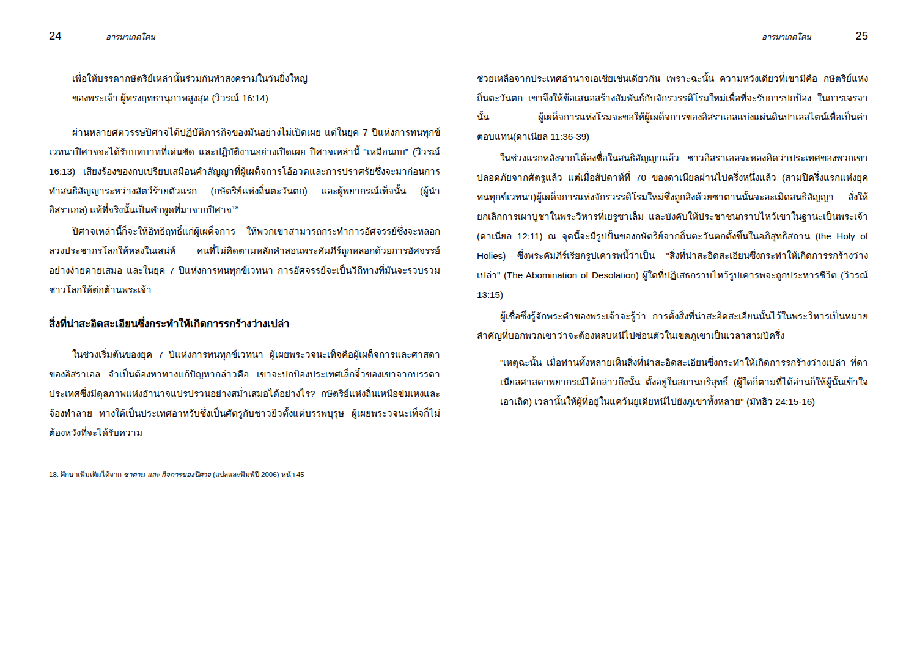24 อารมาเกดโดน
เพื่อให้บรรดากษัตริย์เหล่านั้นร่วมกันทำสงครามในวันยิ่งใหญ่
ของพระเจ้า ผู้ทรงฤทธานุภาพสูงสุด (วิวรณ์ 16:14)
ผ่านหลายศตวรรษปิศาจได้ปฏิบัติภารกิจของมันอย่างไม่เปิดเผย แต่ในยุค 7 ปีแห่งการทนทุกข์เวทนาปิศาจจะได้รับบทบาทที่เด่นชัด และปฏิบัติงานอย่างเปิดเผย ปิศาจเหล่านี้ "เหมือนกบ" (วิวรณ์ 16:13) เสียงร้องของกบเปรียบเสมือนคำสัญญาที่ผู้เผด็จการโอ้อวดและการปราศรัยซึ่งจะมาก่อนการทำสนธิสัญญาระหว่างสัตว์ร้ายตัวแรก (กษัตริย์แห่งถิ่นตะวันตก) และผู้พยากรณ์เท็จนั้น (ผู้นำอิสราเอล) แท้ที่จริงนั้นเป็นคำพูดที่มาจากปิศาจ18
ปิศาจเหล่านี้ก็จะให้อิทธิฤทธิ์แก่ผู้เผด็จการ ให้พวกเขาสามารถกระทำการอัศจรรย์ซึ่งจะหลอกลวงประชากรโลกให้หลงในเสน่ห์ คนที่ไม่คิดตามหลักคำสอนพระคัมภีร์ถูกหลอกด้วยการอัศจรรย์อย่างง่ายดายเสมอ และในยุค 7 ปีแห่งการทนทุกข์เวทนา การอัศจรรย์จะเป็นวิถีทางที่มันจะรวบรวมชาวโลกให้ต่อต้านพระเจ้า
สิ่งที่น่าสะอิดสะเอียนซึ่งกระทำให้เกิดการรกร้างว่างเปล่า
ในช่วงเริ่มต้นของยุค 7 ปีแห่งการทนทุกข์เวทนา ผู้เผยพระวจนะเท็จคือผู้เผด็จการและศาสดาของอิสราเอล จำเป็นต้องหาทางแก้ปัญหากล่าวคือ เขาจะปกป้องประเทศเล็กจิ๋วของเขาจากบรรดาประเทศซึ่งมีดุลภาพแห่งอำนาจแปรปรวนอย่างสม่ำเสมอได้อย่างไร? กษัตริย์แห่งถิ่นเหนือข่มเหงและจ้องทำลาย ทางใต้เป็นประเทศอาหรับซึ่งเป็นศัตรูกับชาวยิวตั้งแต่บรรพบุรุษ ผู้เผยพระวจนะเท็จก็ไม่ต้องหวังที่จะได้รับความ
18. ศึกษาเพิ่มเติมได้จาก ซาตาน และ กิจการของปิศาจ (แปลและพิมพ์ปี 2006) หน้า 45
อารมาเกดโดน 25
ช่วยเหลือจากประเทศอำนาจเอเชียเช่นเดียวกัน เพราะฉะนั้น ความหวังเดียวที่เขามีคือ กษัตริย์แห่งถิ่นตะวันตก เขาจึงให้ข้อเสนอสร้างสัมพันธ์กับจักรวรรดิโรมใหม่เพื่อที่จะรับการปกป้อง ในการเจรจานั้น ผู้เผด็จการแห่งโรมจะขอให้ผู้เผด็จการของอิสราเอลแบ่งแผ่นดินปาเลสไตน์เพื่อเป็นค่าตอบแทน(ดาเนียล 11:36-39)
ในช่วงแรกหลังจากได้ลงชื่อในสนธิสัญญาแล้ว ชาวอิสราเอลจะหลงคิดว่าประเทศของพวกเขาปลอดภัยจากศัตรูแล้ว แต่เมื่อสัปดาห์ที่ 70 ของดาเนียลผ่านไปครึ่งหนึ่งแล้ว (สามปีครึ่งแรกแห่งยุคทนทุกข์เวทนา)ผู้เผด็จการแห่งจักรวรรดิโรมใหม่ซึ่งถูกสิงด้วยซาตานนั้นจะละเมิดสนธิสัญญา สั่งให้ยกเลิกการเผาบูชาในพระวิหารที่เยรูซาเล็ม และบังคับให้ประชาชนกราบไหว้เขาในฐานะเป็นพระเจ้า (ดาเนียล 12:11) ณ จุดนี้จะมีรูปปั้นของกษัตริย์จากถิ่นตะวันตกตั้งขึ้นในอภิสุทธิสถาน (the Holy of Holies) ซึ่งพระคัมภีร์เรียกรูปเคารพนี้ว่าเป็น "สิ่งที่น่าสะอิดสะเอียนซึ่งกระทำให้เกิดการรกร้างว่างเปล่า" (The Abomination of Desolation) ผู้ใดที่ปฏิเสธกราบไหว้รูปเคารพจะถูกประหารชีวิต (วิวรณ์ 13:15)
ผู้เชื่อซึ่งรู้จักพระคำของพระเจ้าจะรู้ว่า การตั้งสิ่งที่น่าสะอิดสะเอียนนั้นไว้ในพระวิหารเป็นหมายสำคัญที่บอกพวกเขาว่าจะต้องหลบหนีไปซ่อนตัวในเขตภูเขาเป็นเวลาสามปีครึ่ง
"เหตุฉะนั้น เมื่อท่านทั้งหลายเห็นสิ่งที่น่าสะอิดสะเอียนซึ่งกระทำให้เกิดการรกร้างว่างเปล่า ที่ดาเนียลศาสดาพยากรณ์ได้กล่าวถึงนั้น ตั้งอยู่ในสถานบริสุทธิ์ (ผู้ใดก็ตามที่ได้อ่านก็ให้ผู้นั้นเข้าใจเอาเถิด) เวลานั้นให้ผู้ที่อยู่ในแคว้นยูเดียหนีไปยังภูเขาทั้งหลาย" (มัทธิว 24:15-16)